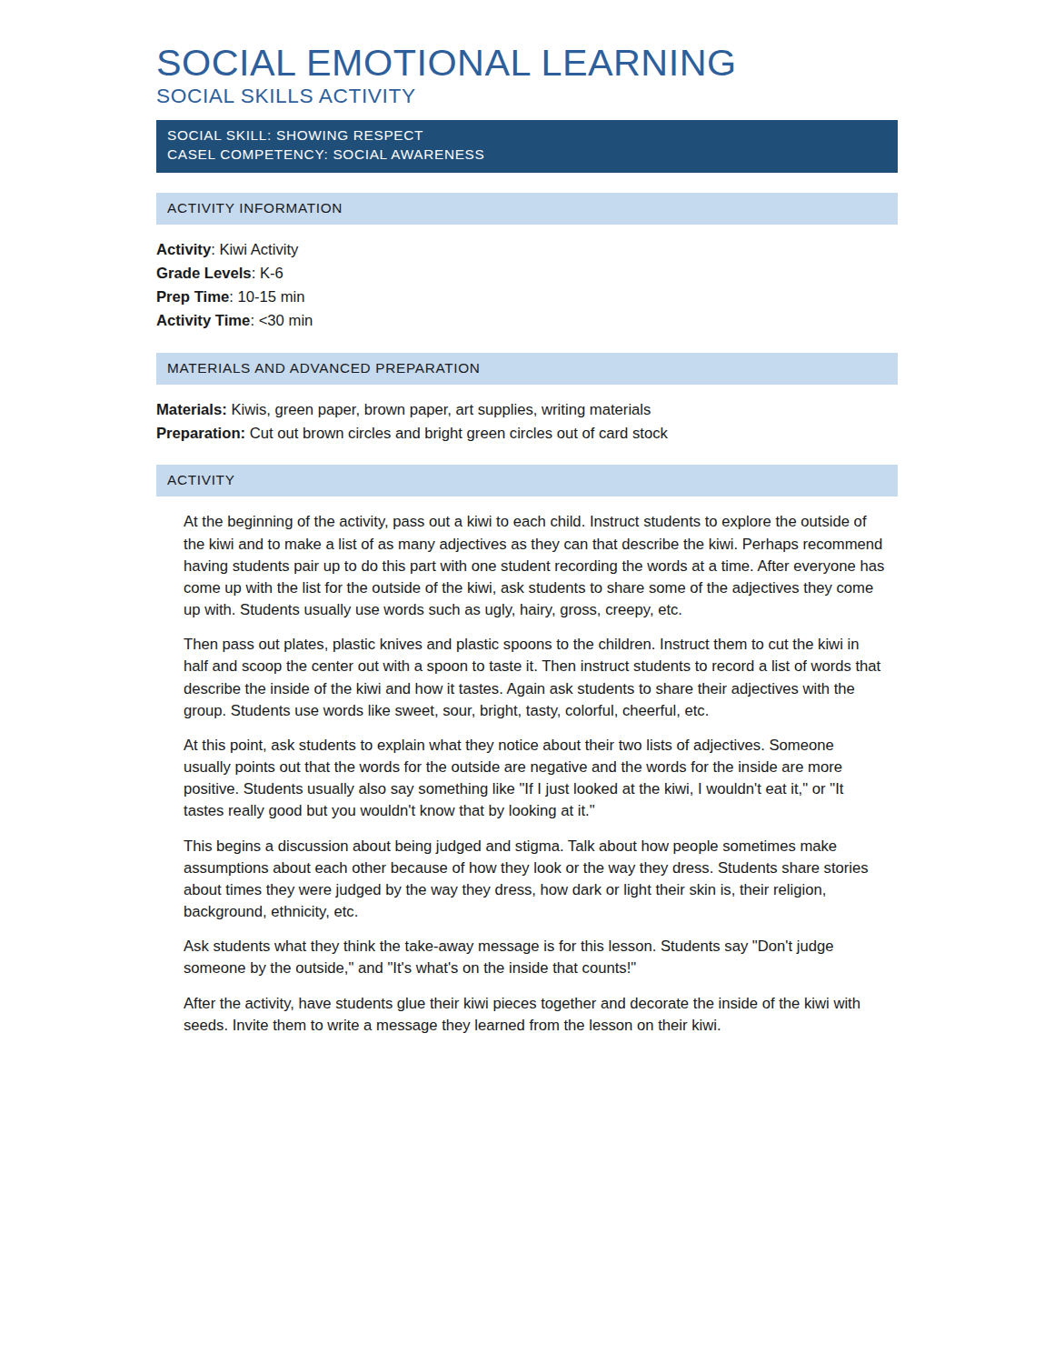SOCIAL EMOTIONAL LEARNING
SOCIAL SKILLS ACTIVITY
SOCIAL SKILL: SHOWING RESPECT
CASEL COMPETENCY: SOCIAL AWARENESS
ACTIVITY INFORMATION
Activity: Kiwi Activity
Grade Levels: K-6
Prep Time: 10-15 min
Activity Time: <30 min
MATERIALS AND ADVANCED PREPARATION
Materials: Kiwis, green paper, brown paper, art supplies, writing materials
Preparation: Cut out brown circles and bright green circles out of card stock
ACTIVITY
At the beginning of the activity, pass out a kiwi to each child. Instruct students to explore the outside of the kiwi and to make a list of as many adjectives as they can that describe the kiwi. Perhaps recommend having students pair up to do this part with one student recording the words at a time. After everyone has come up with the list for the outside of the kiwi, ask students to share some of the adjectives they come up with. Students usually use words such as ugly, hairy, gross, creepy, etc.
Then pass out plates, plastic knives and plastic spoons to the children. Instruct them to cut the kiwi in half and scoop the center out with a spoon to taste it. Then instruct students to record a list of words that describe the inside of the kiwi and how it tastes. Again ask students to share their adjectives with the group. Students use words like sweet, sour, bright, tasty, colorful, cheerful, etc.
At this point, ask students to explain what they notice about their two lists of adjectives. Someone usually points out that the words for the outside are negative and the words for the inside are more positive. Students usually also say something like "If I just looked at the kiwi, I wouldn't eat it," or "It tastes really good but you wouldn't know that by looking at it."
This begins a discussion about being judged and stigma. Talk about how people sometimes make assumptions about each other because of how they look or the way they dress. Students share stories about times they were judged by the way they dress, how dark or light their skin is, their religion, background, ethnicity, etc.
Ask students what they think the take-away message is for this lesson. Students say "Don't judge someone by the outside," and "It's what's on the inside that counts!"
After the activity, have students glue their kiwi pieces together and decorate the inside of the kiwi with seeds. Invite them to write a message they learned from the lesson on their kiwi.